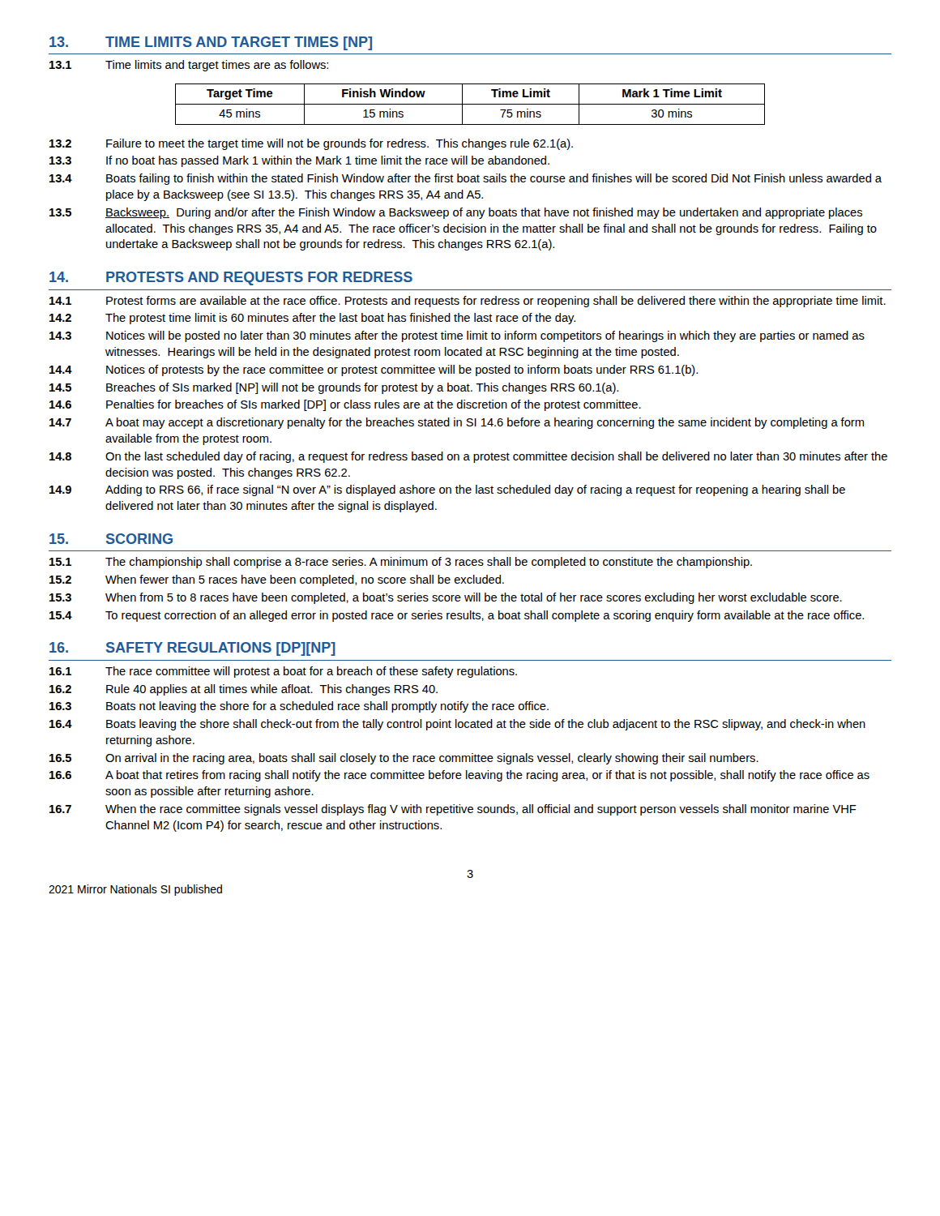13. TIME LIMITS AND TARGET TIMES [NP]
13.1
Time limits and target times are as follows:
| Target Time | Finish Window | Time Limit | Mark 1 Time Limit |
| --- | --- | --- | --- |
| 45 mins | 15 mins | 75 mins | 30 mins |
13.2
Failure to meet the target time will not be grounds for redress. This changes rule 62.1(a).
13.3
If no boat has passed Mark 1 within the Mark 1 time limit the race will be abandoned.
13.4
Boats failing to finish within the stated Finish Window after the first boat sails the course and finishes will be scored Did Not Finish unless awarded a place by a Backsweep (see SI 13.5). This changes RRS 35, A4 and A5.
13.5
Backsweep. During and/or after the Finish Window a Backsweep of any boats that have not finished may be undertaken and appropriate places allocated. This changes RRS 35, A4 and A5. The race officer’s decision in the matter shall be final and shall not be grounds for redress. Failing to undertake a Backsweep shall not be grounds for redress. This changes RRS 62.1(a).
14. PROTESTS AND REQUESTS FOR REDRESS
14.1
Protest forms are available at the race office. Protests and requests for redress or reopening shall be delivered there within the appropriate time limit.
14.2
The protest time limit is 60 minutes after the last boat has finished the last race of the day.
14.3
Notices will be posted no later than 30 minutes after the protest time limit to inform competitors of hearings in which they are parties or named as witnesses. Hearings will be held in the designated protest room located at RSC beginning at the time posted.
14.4
Notices of protests by the race committee or protest committee will be posted to inform boats under RRS 61.1(b).
14.5
Breaches of SIs marked [NP] will not be grounds for protest by a boat. This changes RRS 60.1(a).
14.6
Penalties for breaches of SIs marked [DP] or class rules are at the discretion of the protest committee.
14.7
A boat may accept a discretionary penalty for the breaches stated in SI 14.6 before a hearing concerning the same incident by completing a form available from the protest room.
14.8
On the last scheduled day of racing, a request for redress based on a protest committee decision shall be delivered no later than 30 minutes after the decision was posted. This changes RRS 62.2.
14.9
Adding to RRS 66, if race signal “N over A” is displayed ashore on the last scheduled day of racing a request for reopening a hearing shall be delivered not later than 30 minutes after the signal is displayed.
15. SCORING
15.1
The championship shall comprise a 8-race series. A minimum of 3 races shall be completed to constitute the championship.
15.2
When fewer than 5 races have been completed, no score shall be excluded.
15.3
When from 5 to 8 races have been completed, a boat’s series score will be the total of her race scores excluding her worst excludable score.
15.4
To request correction of an alleged error in posted race or series results, a boat shall complete a scoring enquiry form available at the race office.
16. SAFETY REGULATIONS [DP][NP]
16.1
The race committee will protest a boat for a breach of these safety regulations.
16.2
Rule 40 applies at all times while afloat. This changes RRS 40.
16.3
Boats not leaving the shore for a scheduled race shall promptly notify the race office.
16.4
Boats leaving the shore shall check-out from the tally control point located at the side of the club adjacent to the RSC slipway, and check-in when returning ashore.
16.5
On arrival in the racing area, boats shall sail closely to the race committee signals vessel, clearly showing their sail numbers.
16.6
A boat that retires from racing shall notify the race committee before leaving the racing area, or if that is not possible, shall notify the race office as soon as possible after returning ashore.
16.7
When the race committee signals vessel displays flag V with repetitive sounds, all official and support person vessels shall monitor marine VHF Channel M2 (Icom P4) for search, rescue and other instructions.
3
2021 Mirror Nationals SI published